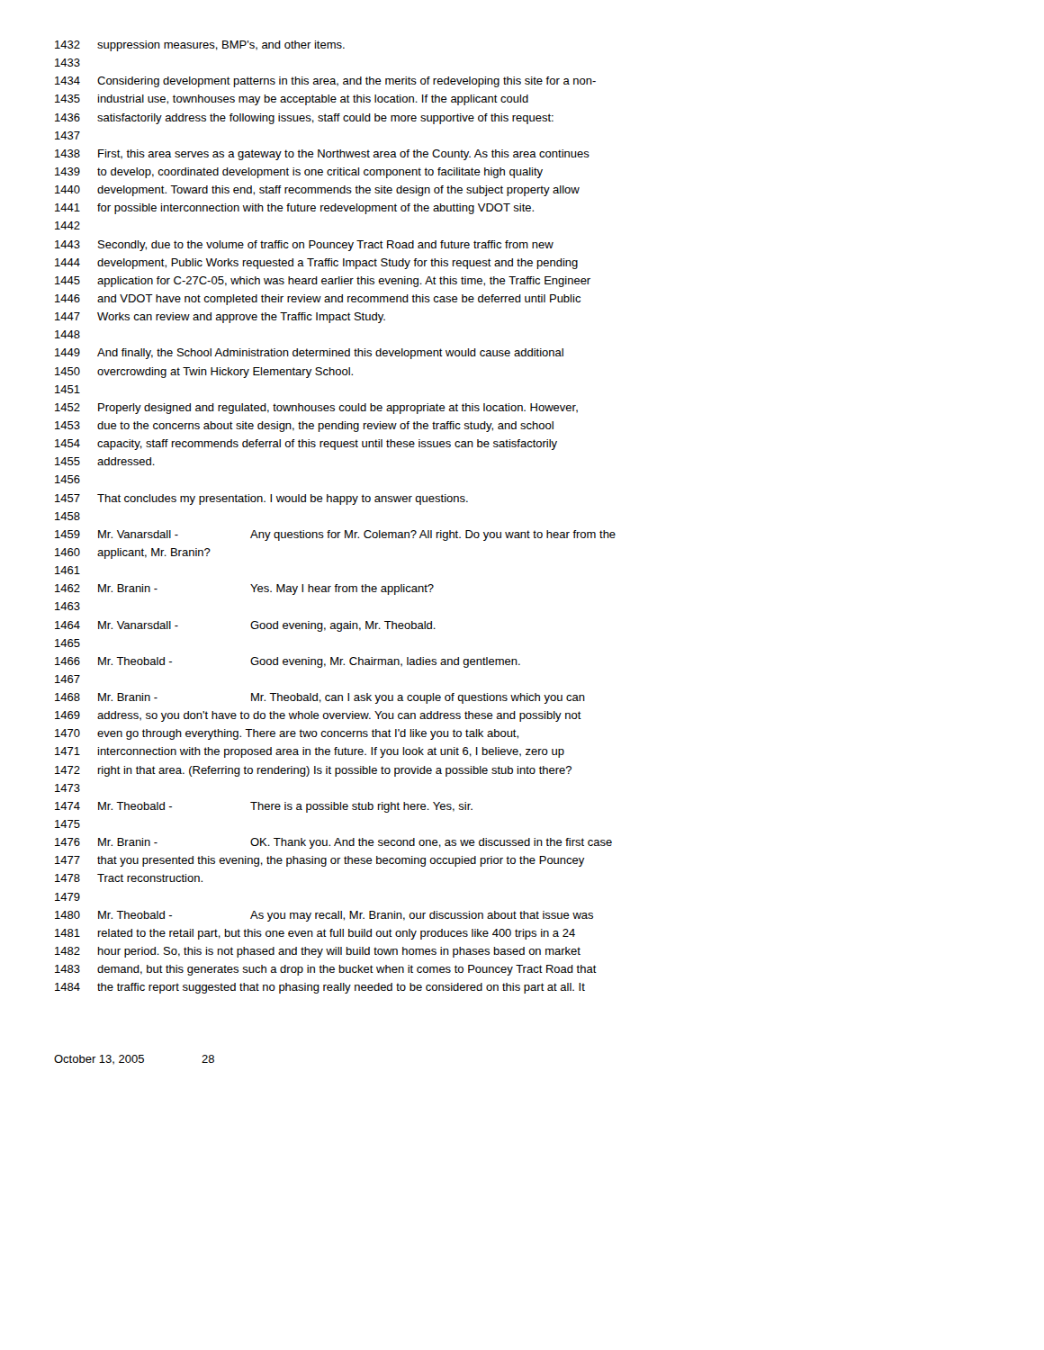| 1432 | suppression measures, BMP's, and other items. |
| 1433 | |
| 1434 | Considering development patterns in this area, and the merits of redeveloping this site for a non- |
| 1435 | industrial use, townhouses may be acceptable at this location. If the applicant could |
| 1436 | satisfactorily address the following issues, staff could be more supportive of this request: |
| 1437 | |
| 1438 | First, this area serves as a gateway to the Northwest area of the County. As this area continues |
| 1439 | to develop, coordinated development is one critical component to facilitate high quality |
| 1440 | development. Toward this end, staff recommends the site design of the subject property allow |
| 1441 | for possible interconnection with the future redevelopment of the abutting VDOT site. |
| 1442 | |
| 1443 | Secondly, due to the volume of traffic on Pouncey Tract Road and future traffic from new |
| 1444 | development, Public Works requested a Traffic Impact Study for this request and the pending |
| 1445 | application for C-27C-05, which was heard earlier this evening. At this time, the Traffic Engineer |
| 1446 | and VDOT have not completed their review and recommend this case be deferred until Public |
| 1447 | Works can review and approve the Traffic Impact Study. |
| 1448 | |
| 1449 | And finally, the School Administration determined this development would cause additional |
| 1450 | overcrowding at Twin Hickory Elementary School. |
| 1451 | |
| 1452 | Properly designed and regulated, townhouses could be appropriate at this location. However, |
| 1453 | due to the concerns about site design, the pending review of the traffic study, and school |
| 1454 | capacity, staff recommends deferral of this request until these issues can be satisfactorily |
| 1455 | addressed. |
| 1456 | |
| 1457 | That concludes my presentation. I would be happy to answer questions. |
| 1458 | |
| 1459 | Mr. Vanarsdall - | Any questions for Mr. Coleman? All right. Do you want to hear from the |
| 1460 | applicant, Mr. Branin? |
| 1461 | |
| 1462 | Mr. Branin - | Yes. May I hear from the applicant? |
| 1463 | |
| 1464 | Mr. Vanarsdall - | Good evening, again, Mr. Theobald. |
| 1465 | |
| 1466 | Mr. Theobald - | Good evening, Mr. Chairman, ladies and gentlemen. |
| 1467 | |
| 1468 | Mr. Branin - | Mr. Theobald, can I ask you a couple of questions which you can |
| 1469 | address, so you don't have to do the whole overview. You can address these and possibly not |
| 1470 | even go through everything. There are two concerns that I'd like you to talk about, |
| 1471 | interconnection with the proposed area in the future. If you look at unit 6, I believe, zero up |
| 1472 | right in that area. (Referring to rendering) Is it possible to provide a possible stub into there? |
| 1473 | |
| 1474 | Mr. Theobald - | There is a possible stub right here. Yes, sir. |
| 1475 | |
| 1476 | Mr. Branin - | OK. Thank you. And the second one, as we discussed in the first case |
| 1477 | that you presented this evening, the phasing or these becoming occupied prior to the Pouncey |
| 1478 | Tract reconstruction. |
| 1479 | |
| 1480 | Mr. Theobald - | As you may recall, Mr. Branin, our discussion about that issue was |
| 1481 | related to the retail part, but this one even at full build out only produces like 400 trips in a 24 |
| 1482 | hour period. So, this is not phased and they will build town homes in phases based on market |
| 1483 | demand, but this generates such a drop in the bucket when it comes to Pouncey Tract Road that |
| 1484 | the traffic report suggested that no phasing really needed to be considered on this part at all. It |
October 13, 2005 28